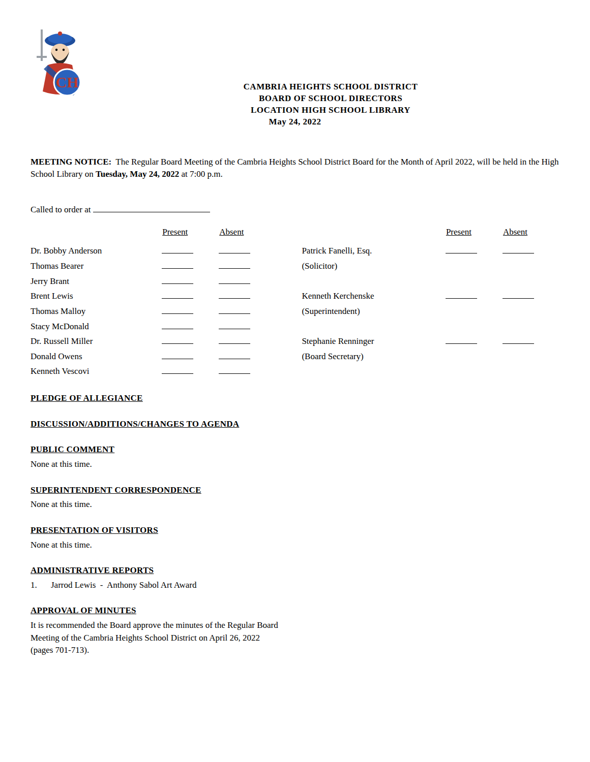Cambria Heights Highlander mascot logo CH
CAMBRIA HEIGHTS SCHOOL DISTRICT
BOARD OF SCHOOL DIRECTORS
LOCATION HIGH SCHOOL LIBRARY
May 24, 2022
MEETING NOTICE: The Regular Board Meeting of the Cambria Heights School District Board for the Month of April 2022, will be held in the High School Library on Tuesday, May 24, 2022 at 7:00 p.m.
Called to order at
| | Present | Absent | | | Present | Absent |
| --- | --- | --- | --- | --- | --- | --- |
| Dr. Bobby Anderson | | | | Patrick Fanelli, Esq. | | |
| Thomas Bearer | | | | (Solicitor) | | |
| Jerry Brant | | | | | | |
| Brent Lewis | | | | Kenneth Kerchenske | | |
| Thomas Malloy | | | | (Superintendent) | | |
| Stacy McDonald | | | | | | |
| Dr. Russell Miller | | | | Stephanie Renninger | | |
| Donald Owens | | | | (Board Secretary) | | |
| Kenneth Vescovi | | | | | | |
PLEDGE OF ALLEGIANCE
DISCUSSION/ADDITIONS/CHANGES TO AGENDA
PUBLIC COMMENT
None at this time.
SUPERINTENDENT CORRESPONDENCE
None at this time.
PRESENTATION OF VISITORS
None at this time.
ADMINISTRATIVE REPORTS
1. Jarrod Lewis - Anthony Sabol Art Award
APPROVAL OF MINUTES
It is recommended the Board approve the minutes of the Regular Board
Meeting of the Cambria Heights School District on April 26, 2022
(pages 701-713).